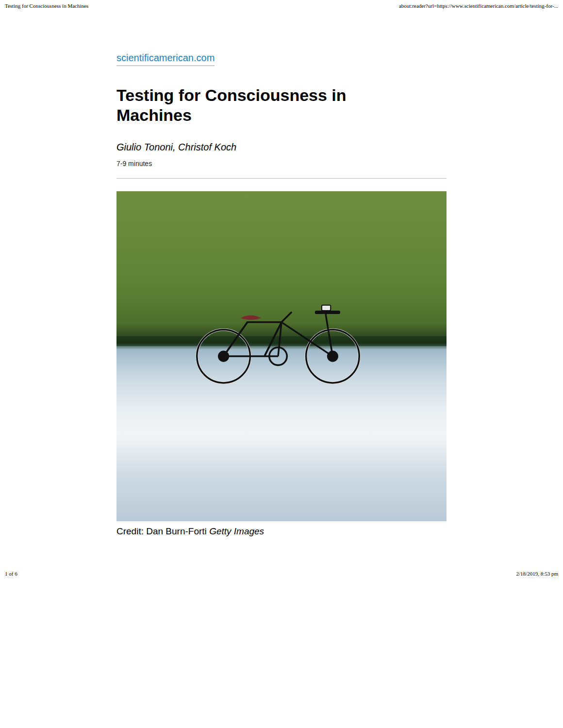Testing for Consciousness in Machines about:reader?url=https://www.scientificamerican.com/article/testing-for-...
scientificamerican.com
Testing for Consciousness in Machines
Giulio Tononi, Christof Koch
7-9 minutes
Credit: Dan Burn-Forti Getty Images
1 of 6 2/18/2019, 8:53 pm